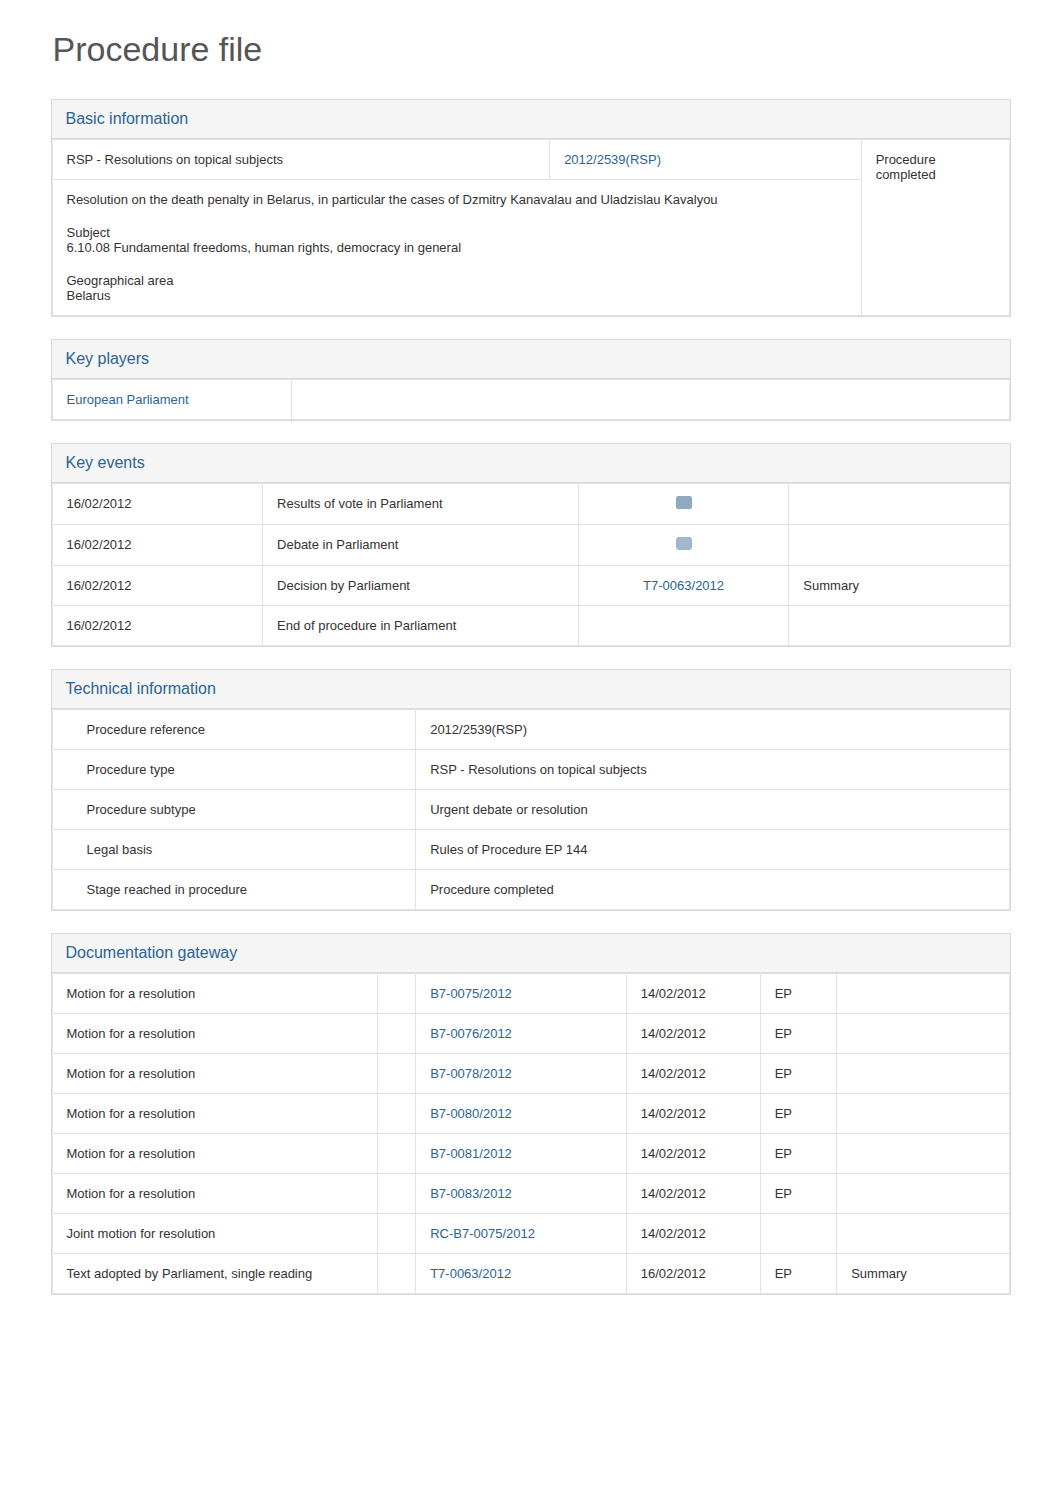Procedure file
Basic information
| RSP - Resolutions on topical subjects | 2012/2539(RSP) | Procedure completed |
| Resolution on the death penalty in Belarus, in particular the cases of Dzmitry Kanavalau and Uladzislau Kavalyou Subject 6.10.08 Fundamental freedoms, human rights, democracy in general Geographical area Belarus |
Key players
| European Parliament | |
Key events
| 16/02/2012 | Results of vote in Parliament | | |
| 16/02/2012 | Debate in Parliament | | |
| 16/02/2012 | Decision by Parliament | T7-0063/2012 | Summary |
| 16/02/2012 | End of procedure in Parliament | | |
Technical information
| Procedure reference | 2012/2539(RSP) |
| Procedure type | RSP - Resolutions on topical subjects |
| Procedure subtype | Urgent debate or resolution |
| Legal basis | Rules of Procedure EP 144 |
| Stage reached in procedure | Procedure completed |
Documentation gateway
| Motion for a resolution | | B7-0075/2012 | 14/02/2012 | EP | |
| Motion for a resolution | | B7-0076/2012 | 14/02/2012 | EP | |
| Motion for a resolution | | B7-0078/2012 | 14/02/2012 | EP | |
| Motion for a resolution | | B7-0080/2012 | 14/02/2012 | EP | |
| Motion for a resolution | | B7-0081/2012 | 14/02/2012 | EP | |
| Motion for a resolution | | B7-0083/2012 | 14/02/2012 | EP | |
| Joint motion for resolution | | RC-B7-0075/2012 | 14/02/2012 | | |
| Text adopted by Parliament, single reading | | T7-0063/2012 | 16/02/2012 | EP | Summary |